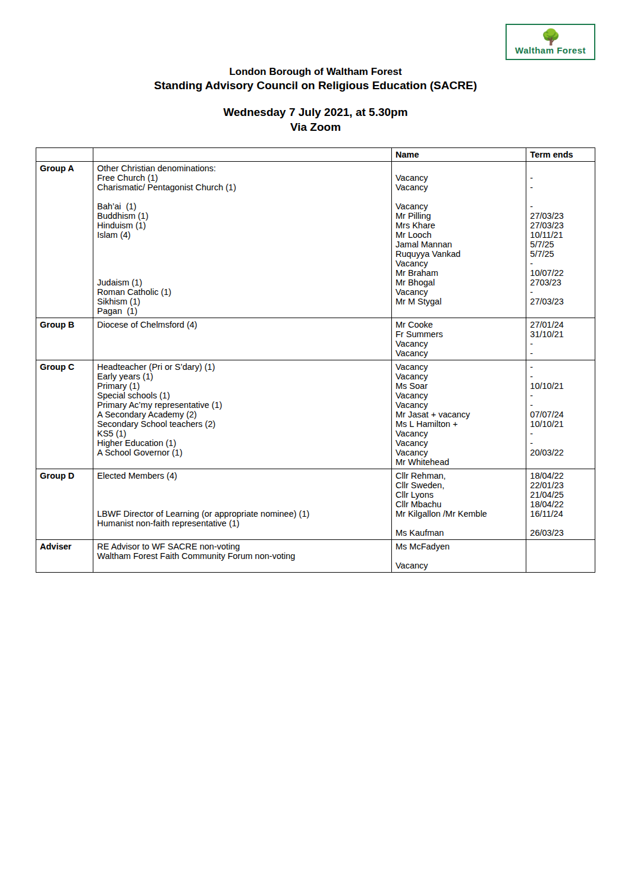🌳
Waltham Forest
London Borough of Waltham Forest
Standing Advisory Council on Religious Education (SACRE)
Wednesday 7 July 2021, at 5.30pm
Via Zoom
| | | Name | Term ends |
| --- | --- | --- | --- |
| Group A | Other Christian denominations: Free Church (1) Charismatic/ Pentagonist Church (1) Bah’ai (1) Buddhism (1) Hinduism (1) Islam (4) Judaism (1) Roman Catholic (1) Sikhism (1) Pagan (1) | Vacancy Vacancy Vacancy Mr Pilling Mrs Khare Mr Looch Jamal Mannan Ruquyya Vankad Vacancy Mr Braham Mr Bhogal Vacancy Mr M Stygal | - - - 27/03/23 27/03/23 10/11/21 5/7/25 5/7/25 - 10/07/22 2703/23 - 27/03/23 |
| Group B | Diocese of Chelmsford (4) | Mr Cooke Fr Summers Vacancy Vacancy | 27/01/24 31/10/21 - - |
| Group C | Headteacher (Pri or S’dary) (1) Early years (1) Primary (1) Special schools (1) Primary Ac’my representative (1) A Secondary Academy (2) Secondary School teachers (2) KS5 (1) Higher Education (1) A School Governor (1) | Vacancy Vacancy Ms Soar Vacancy Vacancy Mr Jasat + vacancy Ms L Hamilton + Vacancy Vacancy Vacancy Mr Whitehead | - - 10/10/21 - - 07/07/24 10/10/21 - - 20/03/22 |
| Group D | Elected Members (4) LBWF Director of Learning (or appropriate nominee) (1) Humanist non-faith representative (1) | Cllr Rehman, Cllr Sweden, Cllr Lyons Cllr Mbachu Mr Kilgallon /Mr Kemble Ms Kaufman | 18/04/22 22/01/23 21/04/25 18/04/22 16/11/24 26/03/23 |
| Adviser | RE Advisor to WF SACRE non-voting Waltham Forest Faith Community Forum non-voting | Ms McFadyen Vacancy | |